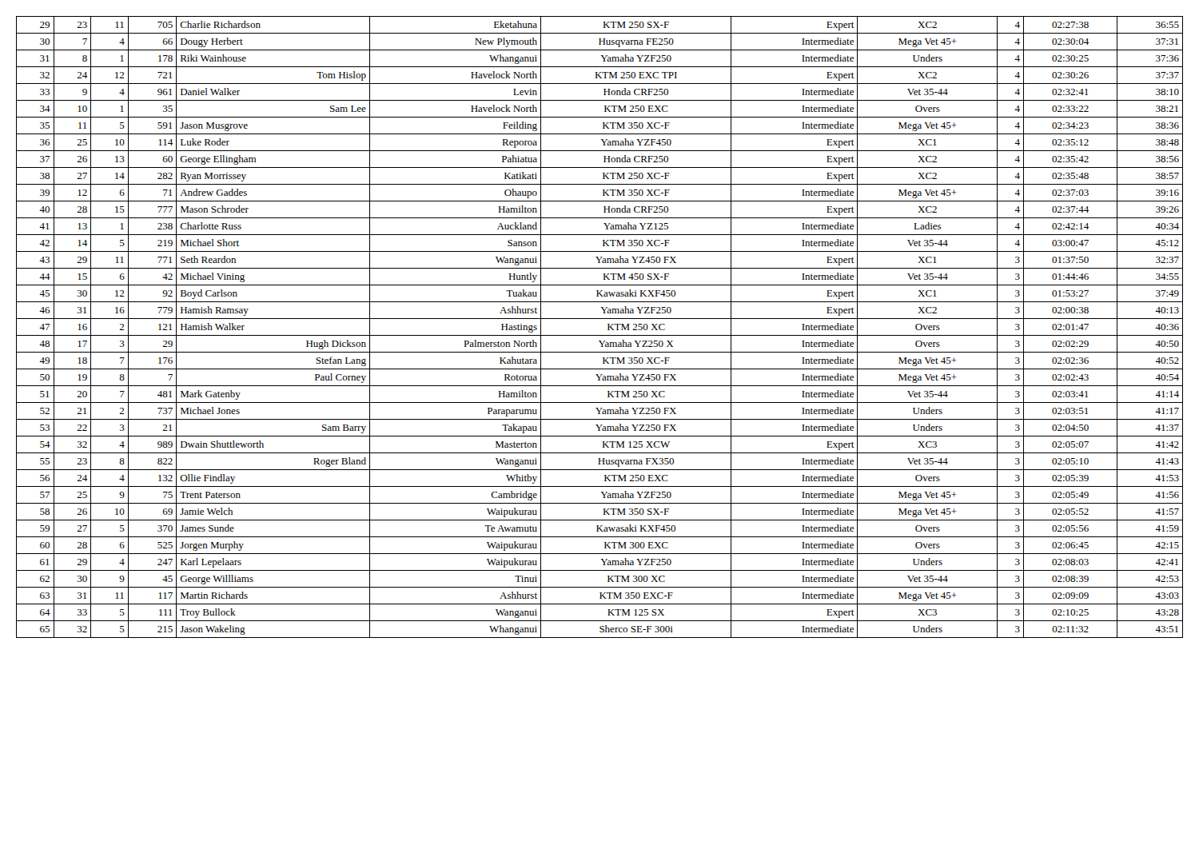| 29 | 23 | 11 | 705 | Charlie Richardson | Eketahuna | KTM 250 SX-F | Expert | XC2 | 4 | 02:27:38 | 36:55 |
| 30 | 7 | 4 | 66 | Dougy Herbert | New Plymouth | Husqvarna FE250 | Intermediate | Mega Vet 45+ | 4 | 02:30:04 | 37:31 |
| 31 | 8 | 1 | 178 | Riki Wainhouse | Whanganui | Yamaha YZF250 | Intermediate | Unders | 4 | 02:30:25 | 37:36 |
| 32 | 24 | 12 | 721 | Tom Hislop | Havelock North | KTM 250 EXC TPI | Expert | XC2 | 4 | 02:30:26 | 37:37 |
| 33 | 9 | 4 | 961 | Daniel Walker | Levin | Honda CRF250 | Intermediate | Vet 35-44 | 4 | 02:32:41 | 38:10 |
| 34 | 10 | 1 | 35 | Sam Lee | Havelock North | KTM 250 EXC | Intermediate | Overs | 4 | 02:33:22 | 38:21 |
| 35 | 11 | 5 | 591 | Jason Musgrove | Feilding | KTM 350 XC-F | Intermediate | Mega Vet 45+ | 4 | 02:34:23 | 38:36 |
| 36 | 25 | 10 | 114 | Luke Roder | Reporoa | Yamaha YZF450 | Expert | XC1 | 4 | 02:35:12 | 38:48 |
| 37 | 26 | 13 | 60 | George Ellingham | Pahiatua | Honda CRF250 | Expert | XC2 | 4 | 02:35:42 | 38:56 |
| 38 | 27 | 14 | 282 | Ryan Morrissey | Katikati | KTM 250 XC-F | Expert | XC2 | 4 | 02:35:48 | 38:57 |
| 39 | 12 | 6 | 71 | Andrew Gaddes | Ohaupo | KTM 350 XC-F | Intermediate | Mega Vet 45+ | 4 | 02:37:03 | 39:16 |
| 40 | 28 | 15 | 777 | Mason Schroder | Hamilton | Honda CRF250 | Expert | XC2 | 4 | 02:37:44 | 39:26 |
| 41 | 13 | 1 | 238 | Charlotte Russ | Auckland | Yamaha YZ125 | Intermediate | Ladies | 4 | 02:42:14 | 40:34 |
| 42 | 14 | 5 | 219 | Michael Short | Sanson | KTM 350 XC-F | Intermediate | Vet 35-44 | 4 | 03:00:47 | 45:12 |
| 43 | 29 | 11 | 771 | Seth Reardon | Wanganui | Yamaha YZ450 FX | Expert | XC1 | 3 | 01:37:50 | 32:37 |
| 44 | 15 | 6 | 42 | Michael Vining | Huntly | KTM 450 SX-F | Intermediate | Vet 35-44 | 3 | 01:44:46 | 34:55 |
| 45 | 30 | 12 | 92 | Boyd Carlson | Tuakau | Kawasaki KXF450 | Expert | XC1 | 3 | 01:53:27 | 37:49 |
| 46 | 31 | 16 | 779 | Hamish Ramsay | Ashhurst | Yamaha YZF250 | Expert | XC2 | 3 | 02:00:38 | 40:13 |
| 47 | 16 | 2 | 121 | Hamish Walker | Hastings | KTM 250 XC | Intermediate | Overs | 3 | 02:01:47 | 40:36 |
| 48 | 17 | 3 | 29 | Hugh Dickson | Palmerston North | Yamaha YZ250 X | Intermediate | Overs | 3 | 02:02:29 | 40:50 |
| 49 | 18 | 7 | 176 | Stefan Lang | Kahutara | KTM 350 XC-F | Intermediate | Mega Vet 45+ | 3 | 02:02:36 | 40:52 |
| 50 | 19 | 8 | 7 | Paul Corney | Rotorua | Yamaha YZ450 FX | Intermediate | Mega Vet 45+ | 3 | 02:02:43 | 40:54 |
| 51 | 20 | 7 | 481 | Mark Gatenby | Hamilton | KTM 250 XC | Intermediate | Vet 35-44 | 3 | 02:03:41 | 41:14 |
| 52 | 21 | 2 | 737 | Michael Jones | Paraparumu | Yamaha YZ250 FX | Intermediate | Unders | 3 | 02:03:51 | 41:17 |
| 53 | 22 | 3 | 21 | Sam Barry | Takapau | Yamaha YZ250 FX | Intermediate | Unders | 3 | 02:04:50 | 41:37 |
| 54 | 32 | 4 | 989 | Dwain Shuttleworth | Masterton | KTM 125 XCW | Expert | XC3 | 3 | 02:05:07 | 41:42 |
| 55 | 23 | 8 | 822 | Roger Bland | Wanganui | Husqvarna FX350 | Intermediate | Vet 35-44 | 3 | 02:05:10 | 41:43 |
| 56 | 24 | 4 | 132 | Ollie Findlay | Whitby | KTM 250 EXC | Intermediate | Overs | 3 | 02:05:39 | 41:53 |
| 57 | 25 | 9 | 75 | Trent Paterson | Cambridge | Yamaha YZF250 | Intermediate | Mega Vet 45+ | 3 | 02:05:49 | 41:56 |
| 58 | 26 | 10 | 69 | Jamie Welch | Waipukurau | KTM 350 SX-F | Intermediate | Mega Vet 45+ | 3 | 02:05:52 | 41:57 |
| 59 | 27 | 5 | 370 | James Sunde | Te Awamutu | Kawasaki KXF450 | Intermediate | Overs | 3 | 02:05:56 | 41:59 |
| 60 | 28 | 6 | 525 | Jorgen Murphy | Waipukurau | KTM 300 EXC | Intermediate | Overs | 3 | 02:06:45 | 42:15 |
| 61 | 29 | 4 | 247 | Karl Lepelaars | Waipukurau | Yamaha YZF250 | Intermediate | Unders | 3 | 02:08:03 | 42:41 |
| 62 | 30 | 9 | 45 | George Willliams | Tinui | KTM 300 XC | Intermediate | Vet 35-44 | 3 | 02:08:39 | 42:53 |
| 63 | 31 | 11 | 117 | Martin Richards | Ashhurst | KTM 350 EXC-F | Intermediate | Mega Vet 45+ | 3 | 02:09:09 | 43:03 |
| 64 | 33 | 5 | 111 | Troy Bullock | Wanganui | KTM 125 SX | Expert | XC3 | 3 | 02:10:25 | 43:28 |
| 65 | 32 | 5 | 215 | Jason Wakeling | Whanganui | Sherco SE-F 300i | Intermediate | Unders | 3 | 02:11:32 | 43:51 |